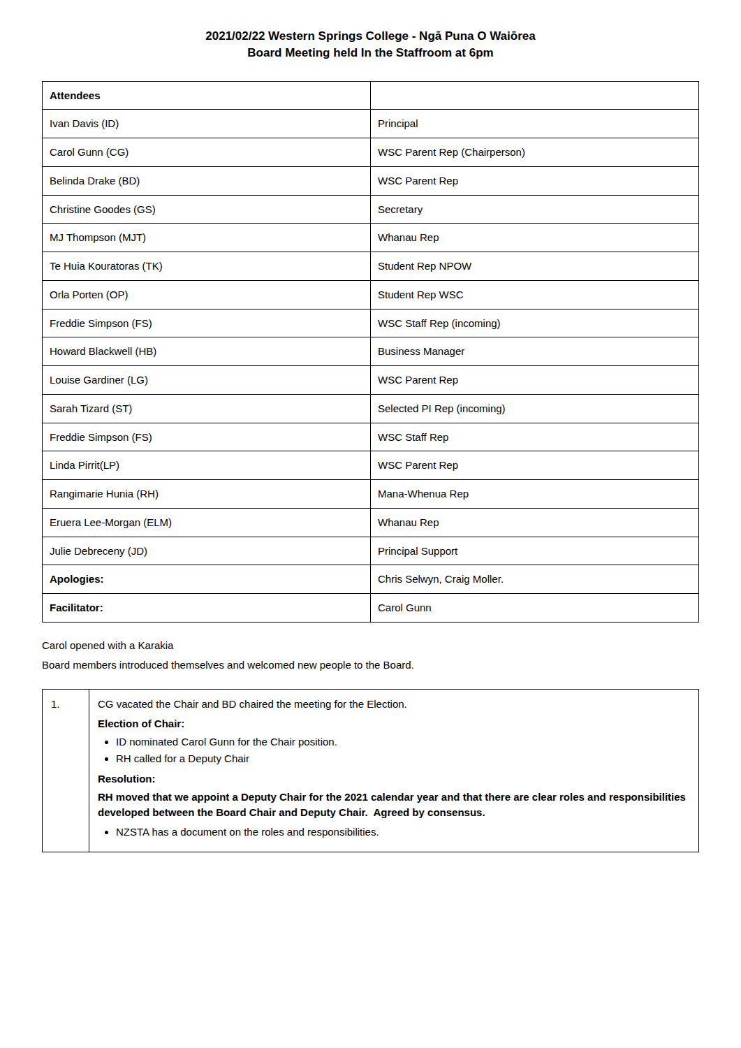2021/02/22 Western Springs College - Ngā Puna O Waiōrea
Board Meeting held In the Staffroom at 6pm
| Attendees | |
| Ivan Davis (ID) | Principal |
| Carol Gunn (CG) | WSC Parent Rep (Chairperson) |
| Belinda Drake (BD) | WSC Parent Rep |
| Christine Goodes (GS) | Secretary |
| MJ Thompson (MJT) | Whanau Rep |
| Te Huia Kouratoras (TK) | Student Rep NPOW |
| Orla Porten (OP) | Student Rep WSC |
| Freddie Simpson (FS) | WSC Staff Rep (incoming) |
| Howard Blackwell (HB) | Business Manager |
| Louise Gardiner (LG) | WSC Parent Rep |
| Sarah Tizard (ST) | Selected PI Rep (incoming) |
| Freddie Simpson (FS) | WSC Staff Rep |
| Linda Pirrit(LP) | WSC Parent Rep |
| Rangimarie Hunia (RH) | Mana-Whenua Rep |
| Eruera Lee-Morgan (ELM) | Whanau Rep |
| Julie Debreceny (JD) | Principal Support |
| Apologies: | Chris Selwyn, Craig Moller. |
| Facilitator: | Carol Gunn |
Carol opened with a Karakia
Board members introduced themselves and welcomed new people to the Board.
| 1. | CG vacated the Chair and BD chaired the meeting for the Election. Election of Chair: ID nominated Carol Gunn for the Chair position. RH called for a Deputy Chair Resolution: RH moved that we appoint a Deputy Chair for the 2021 calendar year and that there are clear roles and responsibilities developed between the Board Chair and Deputy Chair. Agreed by consensus. NZSTA has a document on the roles and responsibilities. |